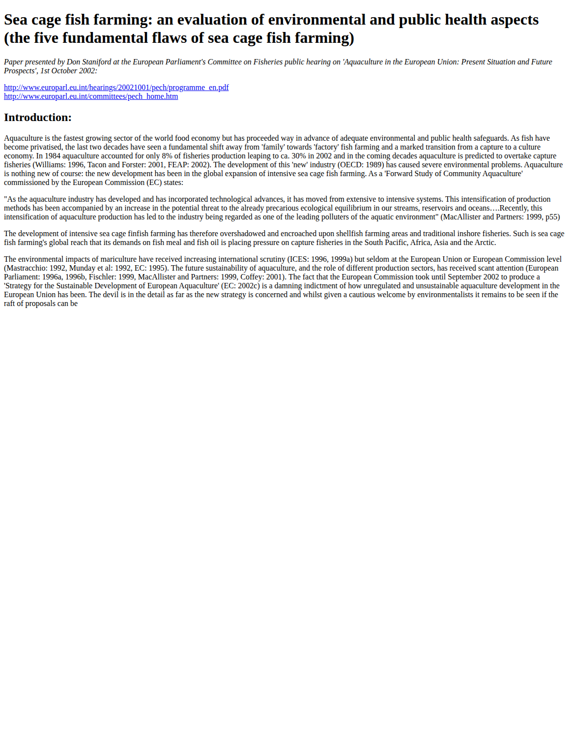Sea cage fish farming: an evaluation of environmental and public health aspects (the five fundamental flaws of sea cage fish farming)
Paper presented by Don Staniford at the European Parliament's Committee on Fisheries public hearing on 'Aquaculture in the European Union: Present Situation and Future Prospects', 1st October 2002:
http://www.europarl.eu.int/hearings/20021001/pech/programme_en.pdf
http://www.europarl.eu.int/committees/pech_home.htm
Introduction:
Aquaculture is the fastest growing sector of the world food economy but has proceeded way in advance of adequate environmental and public health safeguards. As fish have become privatised, the last two decades have seen a fundamental shift away from 'family' towards 'factory' fish farming and a marked transition from a capture to a culture economy. In 1984 aquaculture accounted for only 8% of fisheries production leaping to ca. 30% in 2002 and in the coming decades aquaculture is predicted to overtake capture fisheries (Williams: 1996, Tacon and Forster: 2001, FEAP: 2002). The development of this 'new' industry (OECD: 1989) has caused severe environmental problems. Aquaculture is nothing new of course: the new development has been in the global expansion of intensive sea cage fish farming. As a 'Forward Study of Community Aquaculture' commissioned by the European Commission (EC) states:
"As the aquaculture industry has developed and has incorporated technological advances, it has moved from extensive to intensive systems. This intensification of production methods has been accompanied by an increase in the potential threat to the already precarious ecological equilibrium in our streams, reservoirs and oceans….Recently, this intensification of aquaculture production has led to the industry being regarded as one of the leading polluters of the aquatic environment" (MacAllister and Partners: 1999, p55)
The development of intensive sea cage finfish farming has therefore overshadowed and encroached upon shellfish farming areas and traditional inshore fisheries. Such is sea cage fish farming's global reach that its demands on fish meal and fish oil is placing pressure on capture fisheries in the South Pacific, Africa, Asia and the Arctic.
The environmental impacts of mariculture have received increasing international scrutiny (ICES: 1996, 1999a) but seldom at the European Union or European Commission level (Mastracchio: 1992, Munday et al: 1992, EC: 1995). The future sustainability of aquaculture, and the role of different production sectors, has received scant attention (European Parliament: 1996a, 1996b, Fischler: 1999, MacAllister and Partners: 1999, Coffey: 2001). The fact that the European Commission took until September 2002 to produce a 'Strategy for the Sustainable Development of European Aquaculture' (EC: 2002c) is a damning indictment of how unregulated and unsustainable aquaculture development in the European Union has been. The devil is in the detail as far as the new strategy is concerned and whilst given a cautious welcome by environmentalists it remains to be seen if the raft of proposals can be